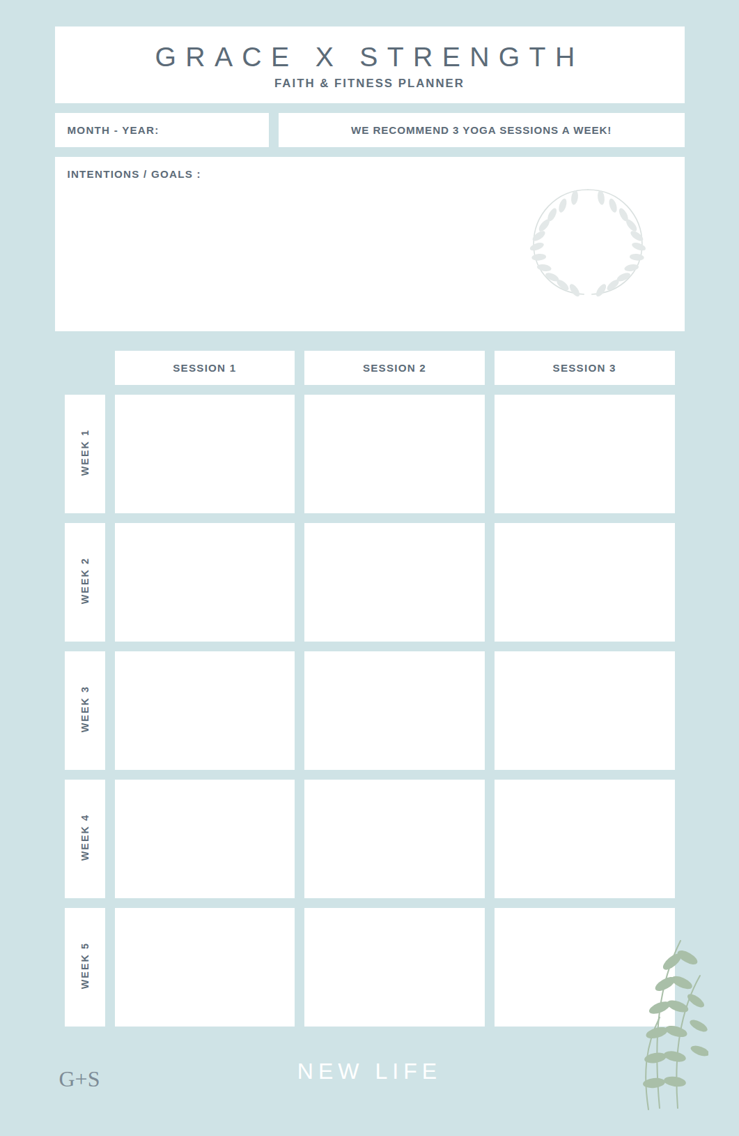Grace x Strength
Faith & Fitness Planner
Month - Year:
We recommend 3 yoga sessions a week!
Intentions / Goals :
| | Session 1 | Session 2 | Session 3 |
| --- | --- | --- | --- |
| Week 1 | | | |
| Week 2 | | | |
| Week 3 | | | |
| Week 4 | | | |
| Week 5 | | | |
G+S
New Life